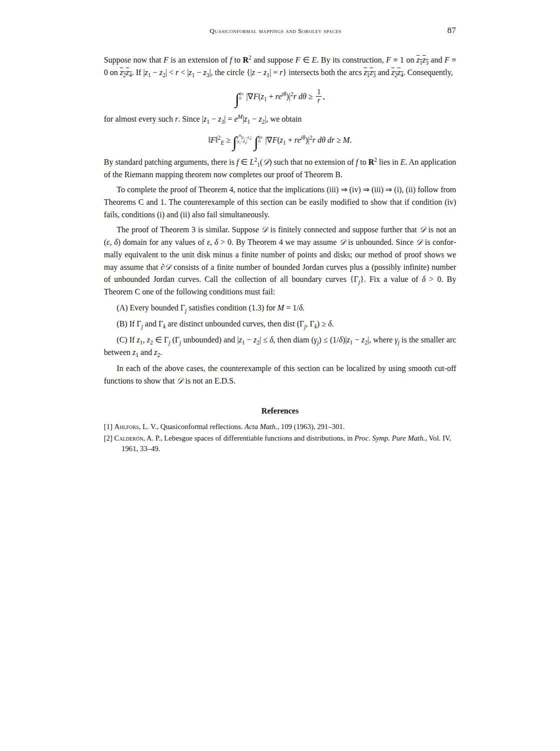Quasiconformal mappings and Sobolev spaces 87
Suppose now that F is an extension of f to R2 and suppose F ∈ E. By its construction, F ≡ 1 on z1z3 and F ≡ 0 on z2z4. If |z1 − z2| < r < |z1 − z3|, the circle {|z − z1| = r} intersects both the arcs z1z3 and z2z4. Consequently,
∫2π 0 |∇F(z1 + reiθ)|2r dθ ≥ 1 r,
for almost every such r. Since |z1 − z3| = eM|z1 − z2|, we obtain
‖F‖2E ≥ ∫eM|z1−z2||z1−z2| ∫2π 0 |∇F(z1 + reiθ)|2r dθ dr ≥ M.
By standard patching arguments, there is f ∈ L21(𝒟) such that no extension of f to R2 lies in E. An application of the Riemann mapping theorem now completes our proof of Theorem B.
To complete the proof of Theorem 4, notice that the implications (iii) ⇒ (iv) ⇒ (iii) ⇒ (i), (ii) follow from Theorems C and 1. The counterexample of this section can be easily modified to show that if condition (iv) fails, conditions (i) and (ii) also fail simultaneously.
The proof of Theorem 3 is similar. Suppose 𝒟 is finitely connected and suppose further that 𝒟 is not an (ε, δ) domain for any values of ε, δ > 0. By Theorem 4 we may assume 𝒟 is unbounded. Since 𝒟 is conformally equivalent to the unit disk minus a finite number of points and disks; our method of proof shows we may assume that ∂𝒟 consists of a finite number of bounded Jordan curves plus a (possibly infinite) number of unbounded Jordan curves. Call the collection of all boundary curves {Γj}. Fix a value of δ > 0. By Theorem C one of the following conditions must fail:
(A) Every bounded Γj satisfies condition (1.3) for M = 1/δ.
(B) If Γj and Γk are distinct unbounded curves, then dist (Γj, Γk) ≥ δ.
(C) If z1, z2 ∈ Γj (Γj unbounded) and |z1 − z2| ≤ δ, then diam (γj) ≤ (1/δ)|z1 − z2|, where γj is the smaller arc between z1 and z2.
In each of the above cases, the counterexample of this section can be localized by using smooth cut-off functions to show that 𝒟 is not an E.D.S.
References
[1] Ahlfors, L. V., Quasiconformal reflections. Acta Math., 109 (1963), 291–301.
[2] Calderón, A. P., Lebesgue spaces of differentiable functions and distributions, in Proc. Symp. Pure Math., Vol. IV, 1961, 33–49.